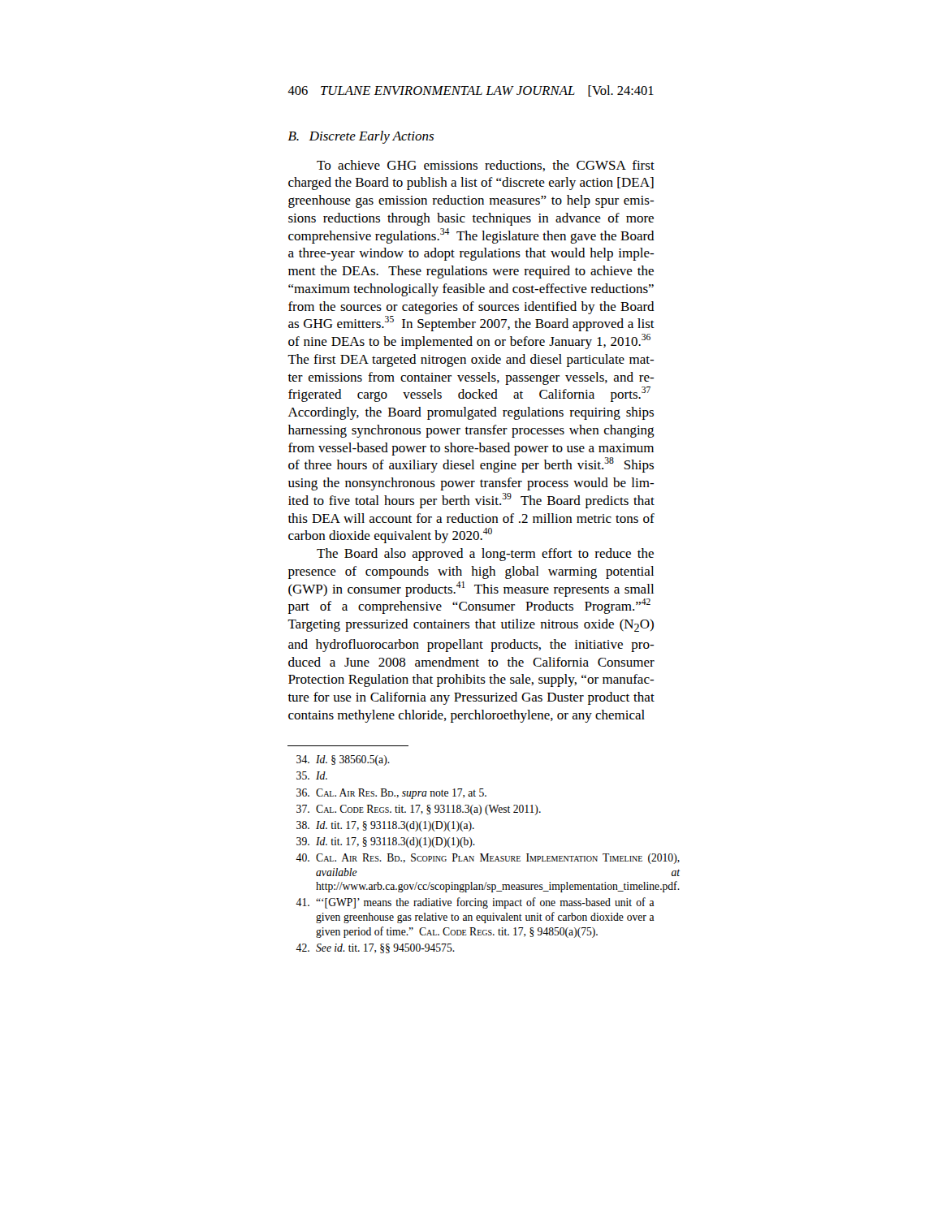406 TULANE ENVIRONMENTAL LAW JOURNAL [Vol. 24:401
B. Discrete Early Actions
To achieve GHG emissions reductions, the CGWSA first charged the Board to publish a list of “discrete early action [DEA] greenhouse gas emission reduction measures” to help spur emissions reductions through basic techniques in advance of more comprehensive regulations.34 The legislature then gave the Board a three-year window to adopt regulations that would help implement the DEAs. These regulations were required to achieve the “maximum technologically feasible and cost-effective reductions” from the sources or categories of sources identified by the Board as GHG emitters.35 In September 2007, the Board approved a list of nine DEAs to be implemented on or before January 1, 2010.36 The first DEA targeted nitrogen oxide and diesel particulate matter emissions from container vessels, passenger vessels, and refrigerated cargo vessels docked at California ports.37 Accordingly, the Board promulgated regulations requiring ships harnessing synchronous power transfer processes when changing from vessel-based power to shore-based power to use a maximum of three hours of auxiliary diesel engine per berth visit.38 Ships using the nonsynchronous power transfer process would be limited to five total hours per berth visit.39 The Board predicts that this DEA will account for a reduction of .2 million metric tons of carbon dioxide equivalent by 2020.40
The Board also approved a long-term effort to reduce the presence of compounds with high global warming potential (GWP) in consumer products.41 This measure represents a small part of a comprehensive “Consumer Products Program.”42 Targeting pressurized containers that utilize nitrous oxide (N2O) and hydrofluorocarbon propellant products, the initiative produced a June 2008 amendment to the California Consumer Protection Regulation that prohibits the sale, supply, “or manufacture for use in California any Pressurized Gas Duster product that contains methylene chloride, perchloroethylene, or any chemical
34. Id. § 38560.5(a).
35. Id.
36. Cal. Air Res. Bd., supra note 17, at 5.
37. Cal. Code Regs. tit. 17, § 93118.3(a) (West 2011).
38. Id. tit. 17, § 93118.3(d)(1)(D)(1)(a).
39. Id. tit. 17, § 93118.3(d)(1)(D)(1)(b).
40. Cal. Air Res. Bd., Scoping Plan Measure Implementation Timeline (2010), available at http://www.arb.ca.gov/cc/scopingplan/sp_measures_implementation_timeline.pdf.
41.“‘[GWP]’ means the radiative forcing impact of one mass-based unit of a given greenhouse gas relative to an equivalent unit of carbon dioxide over a given period of time.” Cal. Code Regs. tit. 17, § 94850(a)(75).
42. See id. tit. 17, §§ 94500-94575.